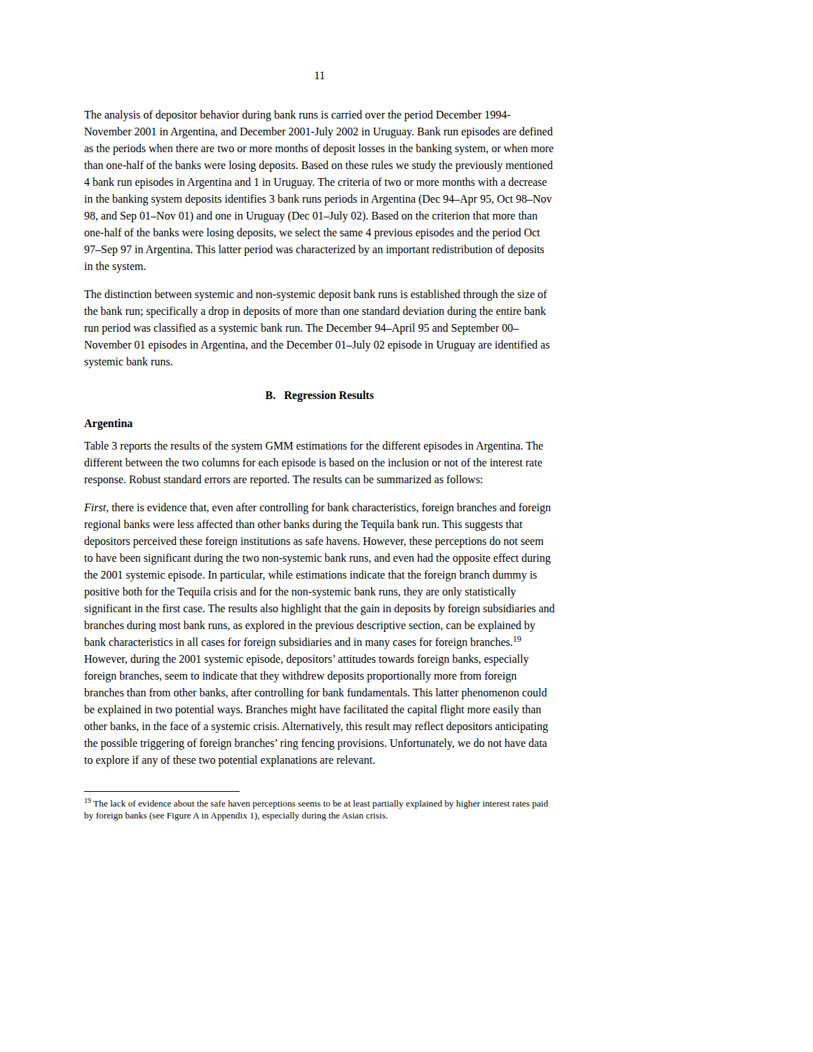11
The analysis of depositor behavior during bank runs is carried over the period December 1994-November 2001 in Argentina, and December 2001-July 2002 in Uruguay. Bank run episodes are defined as the periods when there are two or more months of deposit losses in the banking system, or when more than one-half of the banks were losing deposits. Based on these rules we study the previously mentioned 4 bank run episodes in Argentina and 1 in Uruguay. The criteria of two or more months with a decrease in the banking system deposits identifies 3 bank runs periods in Argentina (Dec 94–Apr 95, Oct 98–Nov 98, and Sep 01–Nov 01) and one in Uruguay (Dec 01–July 02). Based on the criterion that more than one-half of the banks were losing deposits, we select the same 4 previous episodes and the period Oct 97–Sep 97 in Argentina. This latter period was characterized by an important redistribution of deposits in the system.
The distinction between systemic and non-systemic deposit bank runs is established through the size of the bank run; specifically a drop in deposits of more than one standard deviation during the entire bank run period was classified as a systemic bank run. The December 94–April 95 and September 00–November 01 episodes in Argentina, and the December 01–July 02 episode in Uruguay are identified as systemic bank runs.
B. Regression Results
Argentina
Table 3 reports the results of the system GMM estimations for the different episodes in Argentina. The different between the two columns for each episode is based on the inclusion or not of the interest rate response. Robust standard errors are reported. The results can be summarized as follows:
First, there is evidence that, even after controlling for bank characteristics, foreign branches and foreign regional banks were less affected than other banks during the Tequila bank run. This suggests that depositors perceived these foreign institutions as safe havens. However, these perceptions do not seem to have been significant during the two non-systemic bank runs, and even had the opposite effect during the 2001 systemic episode. In particular, while estimations indicate that the foreign branch dummy is positive both for the Tequila crisis and for the non-systemic bank runs, they are only statistically significant in the first case. The results also highlight that the gain in deposits by foreign subsidiaries and branches during most bank runs, as explored in the previous descriptive section, can be explained by bank characteristics in all cases for foreign subsidiaries and in many cases for foreign branches.19 However, during the 2001 systemic episode, depositors’ attitudes towards foreign banks, especially foreign branches, seem to indicate that they withdrew deposits proportionally more from foreign branches than from other banks, after controlling for bank fundamentals. This latter phenomenon could be explained in two potential ways. Branches might have facilitated the capital flight more easily than other banks, in the face of a systemic crisis. Alternatively, this result may reflect depositors anticipating the possible triggering of foreign branches’ ring fencing provisions. Unfortunately, we do not have data to explore if any of these two potential explanations are relevant.
19 The lack of evidence about the safe haven perceptions seems to be at least partially explained by higher interest rates paid by foreign banks (see Figure A in Appendix 1), especially during the Asian crisis.